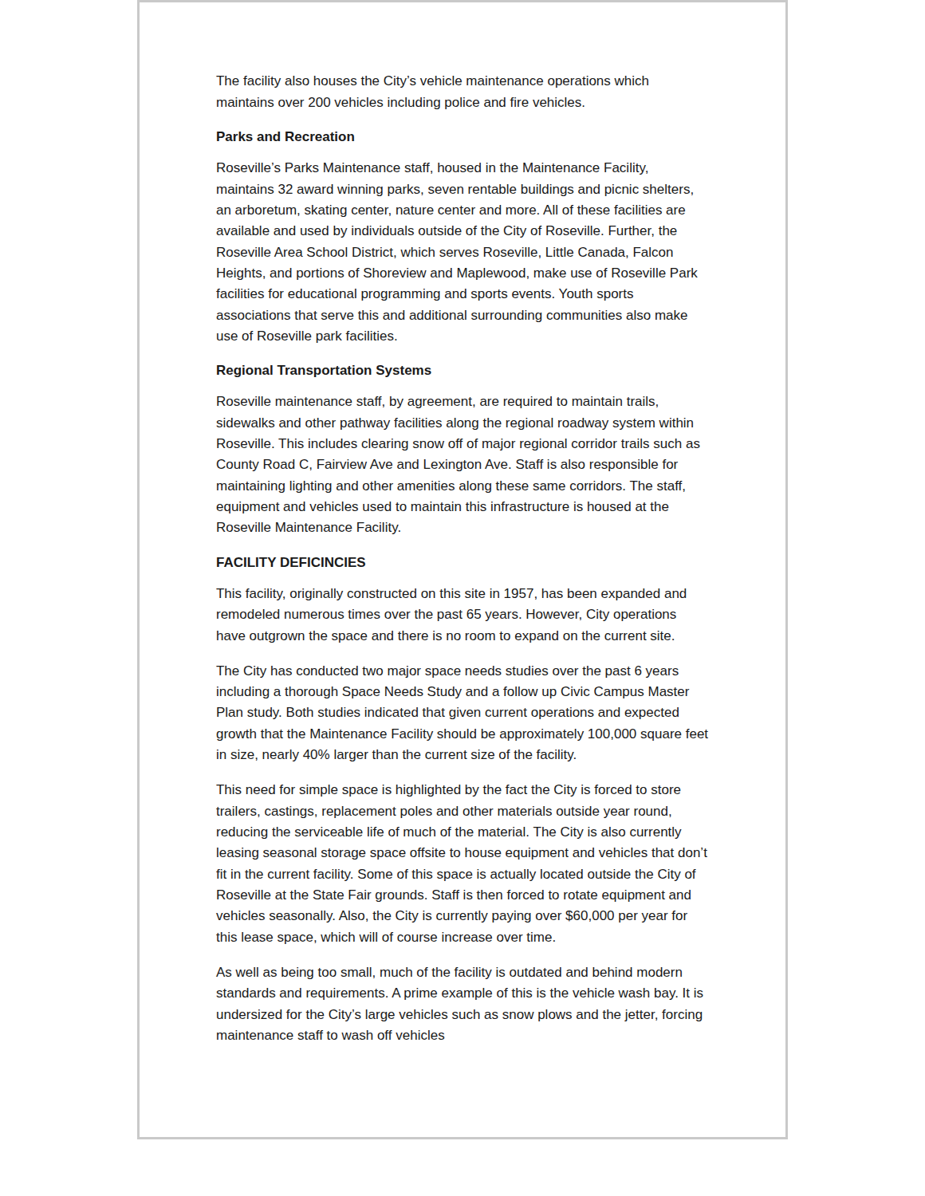The facility also houses the City’s vehicle maintenance operations which maintains over 200 vehicles including police and fire vehicles.
Parks and Recreation
Roseville’s Parks Maintenance staff, housed in the Maintenance Facility, maintains 32 award winning parks, seven rentable buildings and picnic shelters, an arboretum, skating center, nature center and more. All of these facilities are available and used by individuals outside of the City of Roseville. Further, the Roseville Area School District, which serves Roseville, Little Canada, Falcon Heights, and portions of Shoreview and Maplewood, make use of Roseville Park facilities for educational programming and sports events. Youth sports associations that serve this and additional surrounding communities also make use of Roseville park facilities.
Regional Transportation Systems
Roseville maintenance staff, by agreement, are required to maintain trails, sidewalks and other pathway facilities along the regional roadway system within Roseville. This includes clearing snow off of major regional corridor trails such as County Road C, Fairview Ave and Lexington Ave. Staff is also responsible for maintaining lighting and other amenities along these same corridors. The staff, equipment and vehicles used to maintain this infrastructure is housed at the Roseville Maintenance Facility.
Facility Deficincies
This facility, originally constructed on this site in 1957, has been expanded and remodeled numerous times over the past 65 years. However, City operations have outgrown the space and there is no room to expand on the current site.
The City has conducted two major space needs studies over the past 6 years including a thorough Space Needs Study and a follow up Civic Campus Master Plan study. Both studies indicated that given current operations and expected growth that the Maintenance Facility should be approximately 100,000 square feet in size, nearly 40% larger than the current size of the facility.
This need for simple space is highlighted by the fact the City is forced to store trailers, castings, replacement poles and other materials outside year round, reducing the serviceable life of much of the material. The City is also currently leasing seasonal storage space offsite to house equipment and vehicles that don’t fit in the current facility. Some of this space is actually located outside the City of Roseville at the State Fair grounds. Staff is then forced to rotate equipment and vehicles seasonally. Also, the City is currently paying over $60,000 per year for this lease space, which will of course increase over time.
As well as being too small, much of the facility is outdated and behind modern standards and requirements. A prime example of this is the vehicle wash bay. It is undersized for the City’s large vehicles such as snow plows and the jetter, forcing maintenance staff to wash off vehicles